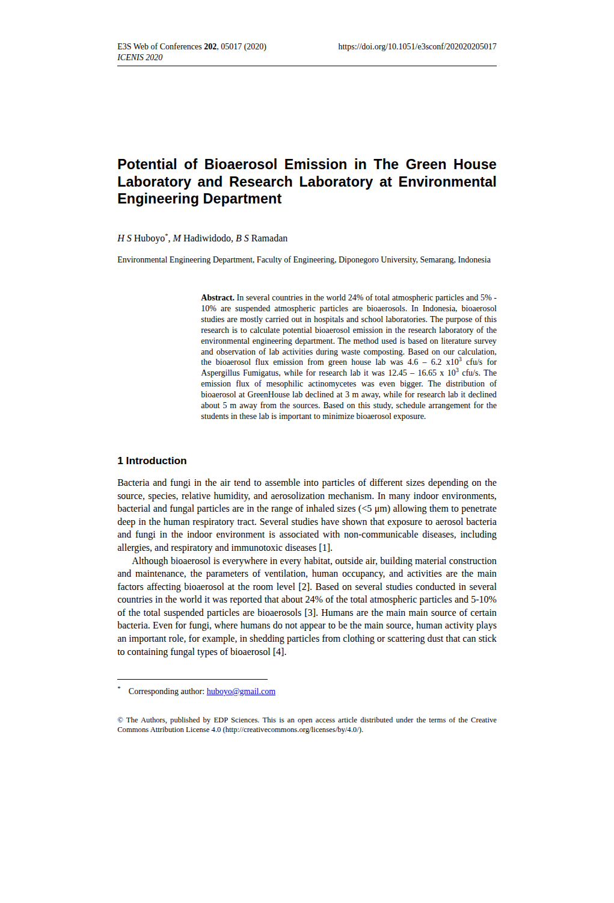E3S Web of Conferences 202, 05017 (2020)
ICENIS 2020
https://doi.org/10.1051/e3sconf/202020205017
Potential of Bioaerosol Emission in The Green House Laboratory and Research Laboratory at Environmental Engineering Department
H S Huboyo*, M Hadiwidodo, B S Ramadan
Environmental Engineering Department, Faculty of Engineering, Diponegoro University, Semarang, Indonesia
Abstract. In several countries in the world 24% of total atmospheric particles and 5% - 10% are suspended atmospheric particles are bioaerosols. In Indonesia, bioaerosol studies are mostly carried out in hospitals and school laboratories. The purpose of this research is to calculate potential bioaerosol emission in the research laboratory of the environmental engineering department. The method used is based on literature survey and observation of lab activities during waste composting. Based on our calculation, the bioaerosol flux emission from green house lab was 4.6 – 6.2 x103 cfu/s for Aspergillus Fumigatus, while for research lab it was 12.45 – 16.65 x 103 cfu/s. The emission flux of mesophilic actinomycetes was even bigger. The distribution of bioaerosol at GreenHouse lab declined at 3 m away, while for research lab it declined about 5 m away from the sources. Based on this study, schedule arrangement for the students in these lab is important to minimize bioaerosol exposure.
1 Introduction
Bacteria and fungi in the air tend to assemble into particles of different sizes depending on the source, species, relative humidity, and aerosolization mechanism. In many indoor environments, bacterial and fungal particles are in the range of inhaled sizes (<5 μm) allowing them to penetrate deep in the human respiratory tract. Several studies have shown that exposure to aerosol bacteria and fungi in the indoor environment is associated with non-communicable diseases, including allergies, and respiratory and immunotoxic diseases [1].
Although bioaerosol is everywhere in every habitat, outside air, building material construction and maintenance, the parameters of ventilation, human occupancy, and activities are the main factors affecting bioaerosol at the room level [2]. Based on several studies conducted in several countries in the world it was reported that about 24% of the total atmospheric particles and 5-10% of the total suspended particles are bioaerosols [3]. Humans are the main main source of certain bacteria. Even for fungi, where humans do not appear to be the main source, human activity plays an important role, for example, in shedding particles from clothing or scattering dust that can stick to containing fungal types of bioaerosol [4].
*Corresponding author: huboyo@gmail.com
© The Authors, published by EDP Sciences. This is an open access article distributed under the terms of the Creative Commons Attribution License 4.0 (http://creativecommons.org/licenses/by/4.0/).